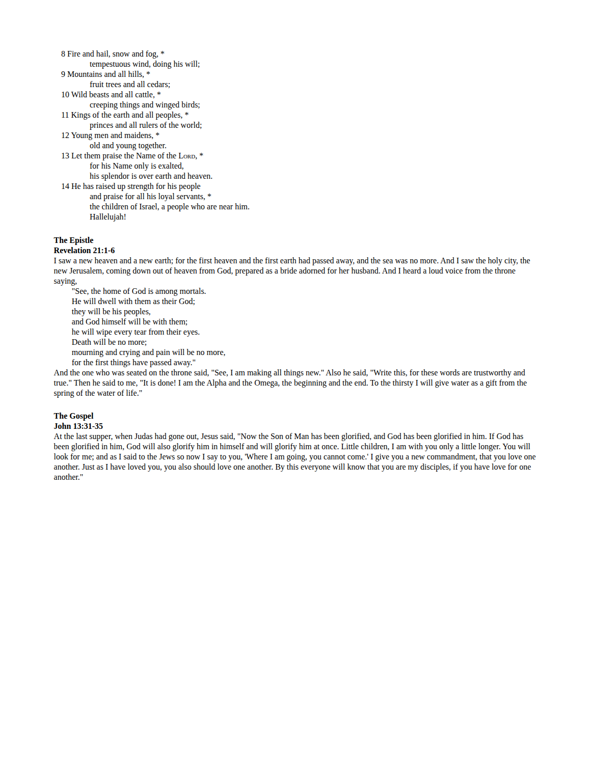8 Fire and hail, snow and fog, * tempestuous wind, doing his will;
9 Mountains and all hills, * fruit trees and all cedars;
10 Wild beasts and all cattle, * creeping things and winged birds;
11 Kings of the earth and all peoples, * princes and all rulers of the world;
12 Young men and maidens, * old and young together.
13 Let them praise the Name of the Lord, * for his Name only is exalted, his splendor is over earth and heaven.
14 He has raised up strength for his people and praise for all his loyal servants, * the children of Israel, a people who are near him. Hallelujah!
The Epistle
Revelation 21:1-6
I saw a new heaven and a new earth; for the first heaven and the first earth had passed away, and the sea was no more. And I saw the holy city, the new Jerusalem, coming down out of heaven from God, prepared as a bride adorned for her husband. And I heard a loud voice from the throne saying,
"See, the home of God is among mortals.
He will dwell with them as their God;
they will be his peoples,
and God himself will be with them;
he will wipe every tear from their eyes.
Death will be no more;
mourning and crying and pain will be no more,
for the first things have passed away."
And the one who was seated on the throne said, "See, I am making all things new." Also he said, "Write this, for these words are trustworthy and true." Then he said to me, "It is done! I am the Alpha and the Omega, the beginning and the end. To the thirsty I will give water as a gift from the spring of the water of life."
The Gospel
John 13:31-35
At the last supper, when Judas had gone out, Jesus said, "Now the Son of Man has been glorified, and God has been glorified in him. If God has been glorified in him, God will also glorify him in himself and will glorify him at once. Little children, I am with you only a little longer. You will look for me; and as I said to the Jews so now I say to you, 'Where I am going, you cannot come.' I give you a new commandment, that you love one another. Just as I have loved you, you also should love one another. By this everyone will know that you are my disciples, if you have love for one another."